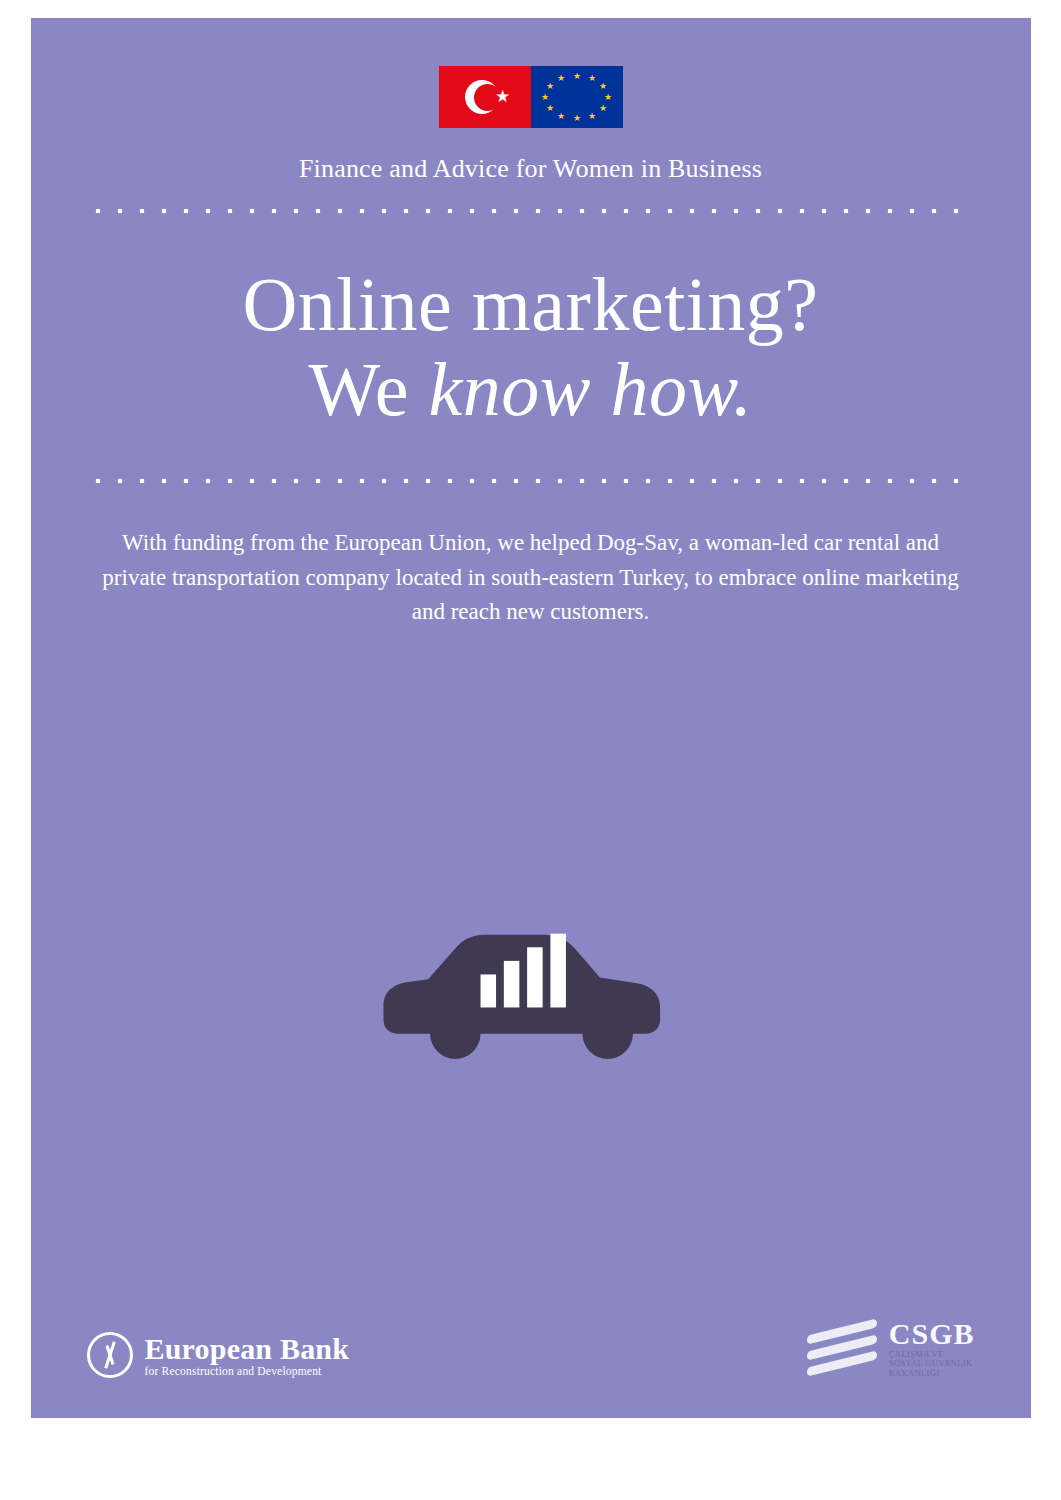★
★ ★ ★ ★ ★ ★ ★ ★ ★ ★ ★ ★
Finance and Advice for Women in Business
Online marketing?
We know how.
With funding from the European Union, we helped Dog-Sav, a woman-led car rental and private transportation company located in south-eastern Turkey, to embrace online marketing and reach new customers.
European Bank
for Reconstruction and Development
CSGB
ÇALIŞMA VE
SOSYAL GÜVENLİK
BAKANLIĞI